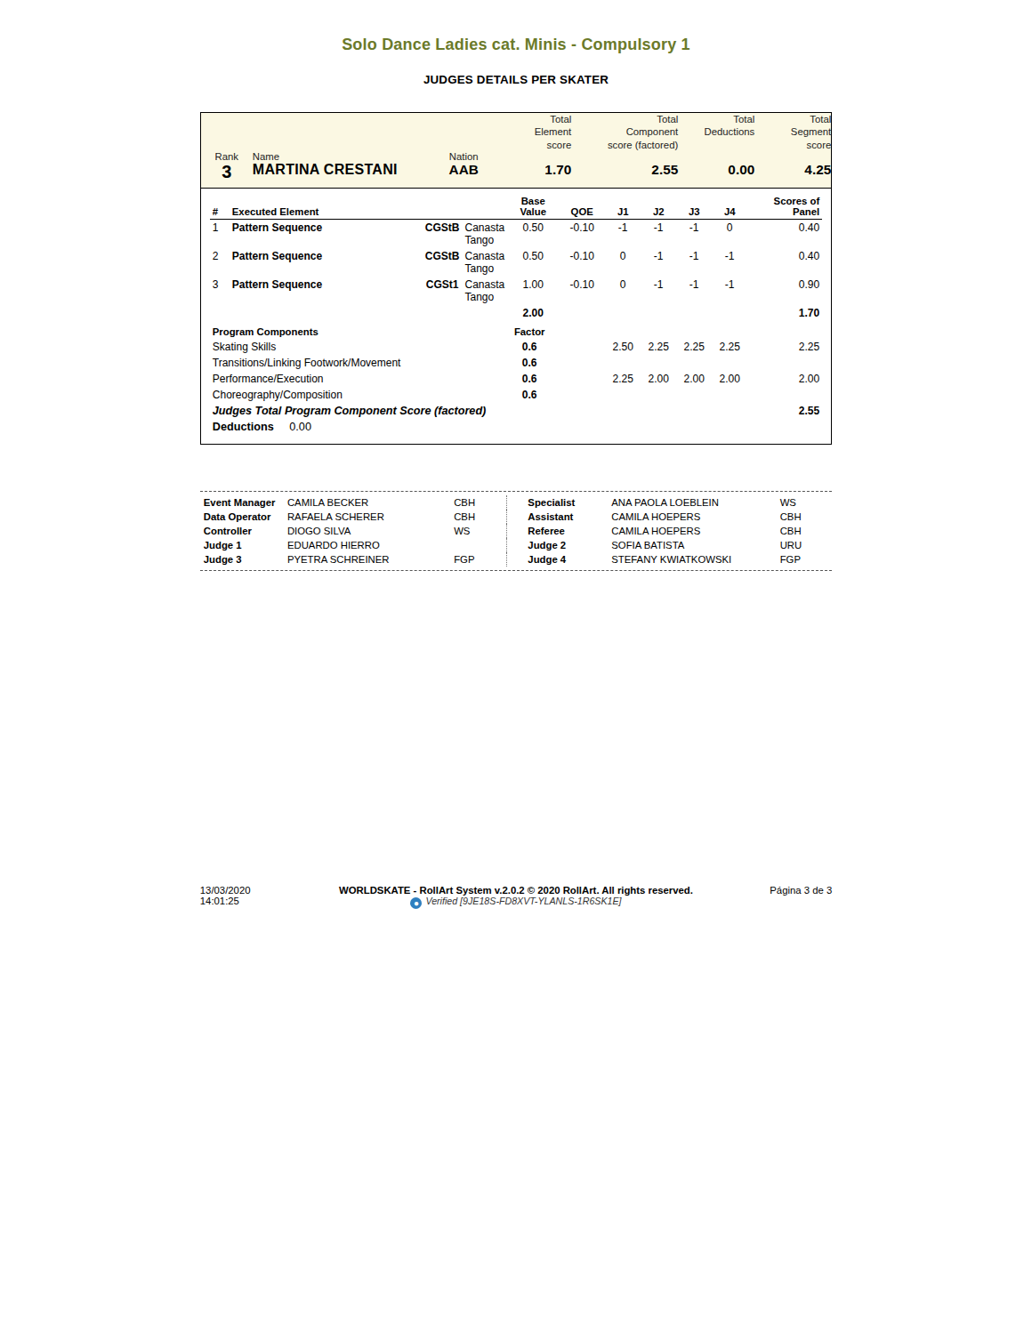Solo Dance Ladies cat. Minis - Compulsory 1
JUDGES DETAILS PER SKATER
| | | | Total Element score | Total Component score (factored) | Total Deductions | Total Segment score |
| Rank | Name | Nation | | | | |
| 3 | MARTINA CRESTANI | AAB | 1.70 | 2.55 | 0.00 | 4.25 |
| # | Executed Element | | | Base Value | QOE | J1 | J2 | J3 | J4 | Scores of Panel |
| --- | --- | --- | --- | --- | --- | --- | --- | --- | --- | --- |
| 1 | Pattern Sequence | CGStB | Canasta Tango | 0.50 | -0.10 | -1 | -1 | -1 | 0 | 0.40 |
| 2 | Pattern Sequence | CGStB | Canasta Tango | 0.50 | -0.10 | 0 | -1 | -1 | -1 | 0.40 |
| 3 | Pattern Sequence | CGSt1 | Canasta Tango | 1.00 | -0.10 | 0 | -1 | -1 | -1 | 0.90 |
| | | | | 2.00 | | | | | | 1.70 |
| Program Components | Factor | | | | | | |
| Skating Skills | 0.6 | | 2.50 | 2.25 | 2.25 | 2.25 | 2.25 |
| Transitions/Linking Footwork/Movement | 0.6 | | | | | | |
| Performance/Execution | 0.6 | | 2.25 | 2.00 | 2.00 | 2.00 | 2.00 |
| Choreography/Composition | 0.6 | | | | | | |
| Judges Total Program Component Score (factored) | 2.55 |
| Deductions 0.00 | |
| Event Manager | CAMILA BECKER | CBH | | Specialist | ANA PAOLA LOEBLEIN | WS |
| Data Operator | RAFAELA SCHERER | CBH | | Assistant | CAMILA HOEPERS | CBH |
| Controller | DIOGO SILVA | WS | | Referee | CAMILA HOEPERS | CBH |
| Judge 1 | EDUARDO HIERRO | | | Judge 2 | SOFIA BATISTA | URU |
| Judge 3 | PYETRA SCHREINER | FGP | | Judge 4 | STEFANY KWIATKOWSKI | FGP |
| 13/03/2020 | WORLDSKATE - RollArt System v.2.0.2 © 2020 RollArt. All rights reserved. | Página 3 de 3 |
| 14:01:25 | ● Verified [9JE18S-FD8XVT-YLANLS-1R6SK1E] | |